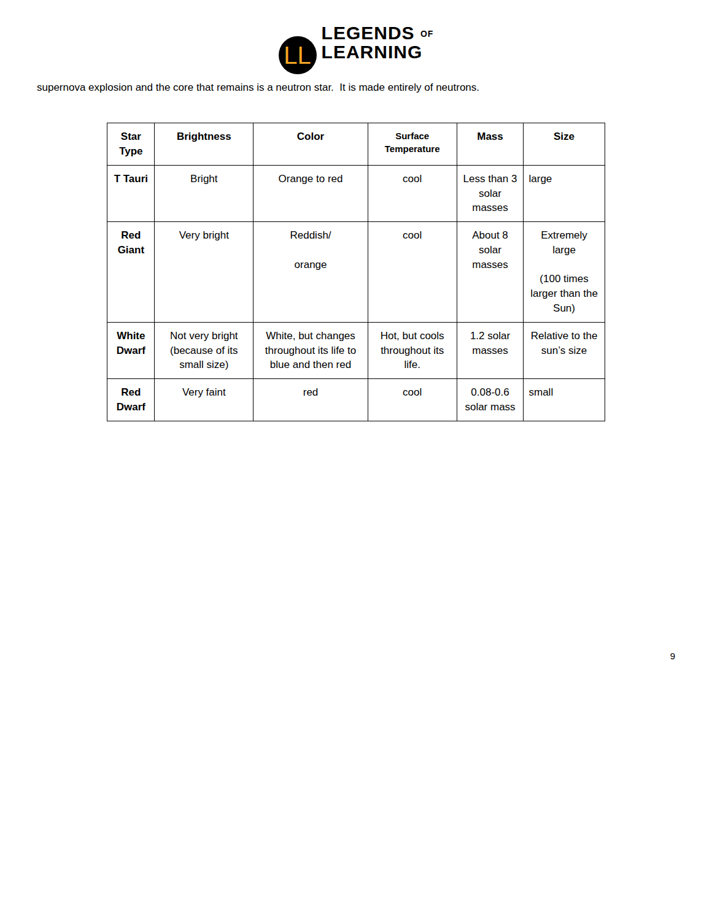LL LEGENDS OF
LEARNING
supernova explosion and the core that remains is a neutron star. It is made entirely of neutrons.
| Star Type | Brightness | Color | Surface Temperature | Mass | Size |
| --- | --- | --- | --- | --- | --- |
| T Tauri | Bright | Orange to red | cool | Less than 3 solar masses | large |
| Red Giant | Very bright | Reddish/ orange | cool | About 8 solar masses | Extremely large (100 times larger than the Sun) |
| White Dwarf | Not very bright (because of its small size) | White, but changes throughout its life to blue and then red | Hot, but cools throughout its life. | 1.2 solar masses | Relative to the sun’s size |
| Red Dwarf | Very faint | red | cool | 0.08-0.6 solar mass | small |
9